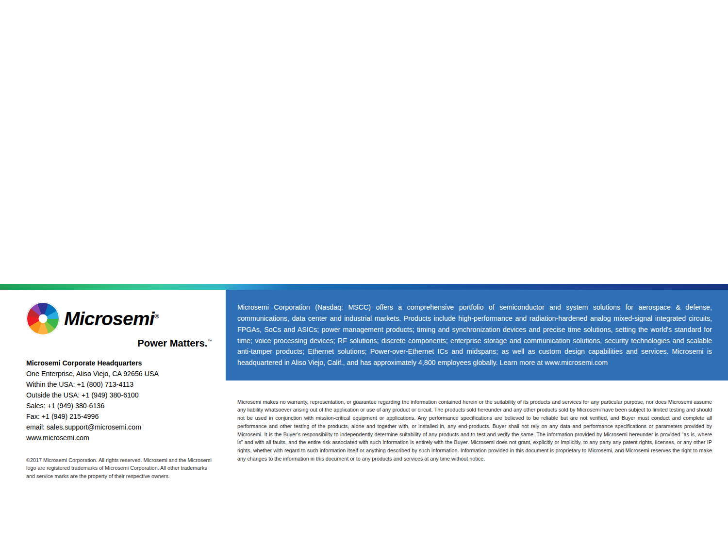Microsemi®
Power Matters.™
Microsemi Corporate Headquarters
One Enterprise, Aliso Viejo, CA 92656 USA
Within the USA: +1 (800) 713-4113
Outside the USA: +1 (949) 380-6100
Sales: +1 (949) 380-6136
Fax: +1 (949) 215-4996
email: sales.support@microsemi.com
www.microsemi.com
©2017 Microsemi Corporation. All rights reserved. Microsemi and the Microsemi logo are registered trademarks of Microsemi Corporation. All other trademarks and service marks are the property of their respective owners.
Microsemi Corporation (Nasdaq: MSCC) offers a comprehensive portfolio of semiconductor and system solutions for aerospace & defense, communications, data center and industrial markets. Products include high-performance and radiation-hardened analog mixed-signal integrated circuits, FPGAs, SoCs and ASICs; power management products; timing and synchronization devices and precise time solutions, setting the world's standard for time; voice processing devices; RF solutions; discrete components; enterprise storage and communication solutions, security technologies and scalable anti-tamper products; Ethernet solutions; Power-over-Ethernet ICs and midspans; as well as custom design capabilities and services. Microsemi is headquartered in Aliso Viejo, Calif., and has approximately 4,800 employees globally. Learn more at www.microsemi.com
Microsemi makes no warranty, representation, or guarantee regarding the information contained herein or the suitability of its products and services for any particular purpose, nor does Microsemi assume any liability whatsoever arising out of the application or use of any product or circuit. The products sold hereunder and any other products sold by Microsemi have been subject to limited testing and should not be used in conjunction with mission-critical equipment or applications. Any performance specifications are believed to be reliable but are not verified, and Buyer must conduct and complete all performance and other testing of the products, alone and together with, or installed in, any end-products. Buyer shall not rely on any data and performance specifications or parameters provided by Microsemi. It is the Buyer's responsibility to independently determine suitability of any products and to test and verify the same. The information provided by Microsemi hereunder is provided “as is, where is” and with all faults, and the entire risk associated with such information is entirely with the Buyer. Microsemi does not grant, explicitly or implicitly, to any party any patent rights, licenses, or any other IP rights, whether with regard to such information itself or anything described by such information. Information provided in this document is proprietary to Microsemi, and Microsemi reserves the right to make any changes to the information in this document or to any products and services at any time without notice.